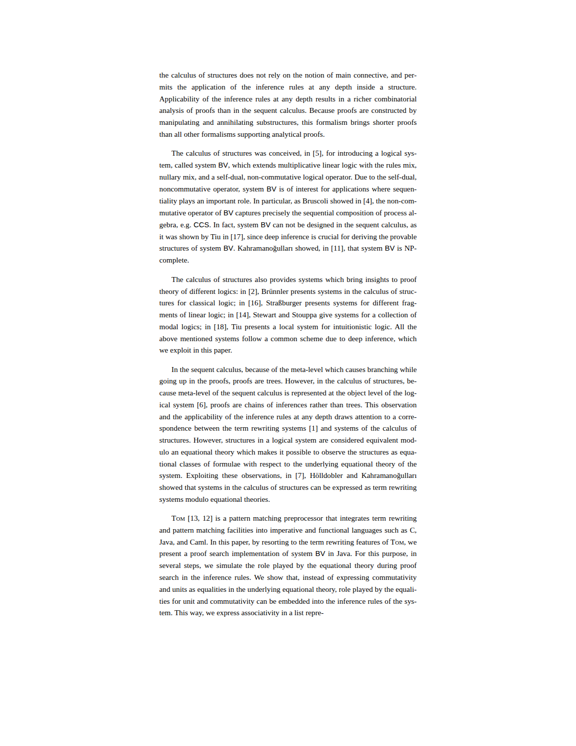the calculus of structures does not rely on the notion of main connective, and permits the application of the inference rules at any depth inside a structure. Applicability of the inference rules at any depth results in a richer combinatorial analysis of proofs than in the sequent calculus. Because proofs are constructed by manipulating and annihilating substructures, this formalism brings shorter proofs than all other formalisms supporting analytical proofs.
The calculus of structures was conceived, in [5], for introducing a logical system, called system BV, which extends multiplicative linear logic with the rules mix, nullary mix, and a self-dual, non-commutative logical operator. Due to the self-dual, noncommutative operator, system BV is of interest for applications where sequentiality plays an important role. In particular, as Bruscoli showed in [4], the non-commutative operator of BV captures precisely the sequential composition of process algebra, e.g. CCS. In fact, system BV can not be designed in the sequent calculus, as it was shown by Tiu in [17], since deep inference is crucial for deriving the provable structures of system BV. Kahramanoğulları showed, in [11], that system BV is NP-complete.
The calculus of structures also provides systems which bring insights to proof theory of different logics: in [2], Brünnler presents systems in the calculus of structures for classical logic; in [16], Straßburger presents systems for different fragments of linear logic; in [14], Stewart and Stouppa give systems for a collection of modal logics; in [18], Tiu presents a local system for intuitionistic logic. All the above mentioned systems follow a common scheme due to deep inference, which we exploit in this paper.
In the sequent calculus, because of the meta-level which causes branching while going up in the proofs, proofs are trees. However, in the calculus of structures, because meta-level of the sequent calculus is represented at the object level of the logical system [6], proofs are chains of inferences rather than trees. This observation and the applicability of the inference rules at any depth draws attention to a correspondence between the term rewriting systems [1] and systems of the calculus of structures. However, structures in a logical system are considered equivalent modulo an equational theory which makes it possible to observe the structures as equational classes of formulae with respect to the underlying equational theory of the system. Exploiting these observations, in [7], Hölldobler and Kahramanoğulları showed that systems in the calculus of structures can be expressed as term rewriting systems modulo equational theories.
Tom [13, 12] is a pattern matching preprocessor that integrates term rewriting and pattern matching facilities into imperative and functional languages such as C, Java, and Caml. In this paper, by resorting to the term rewriting features of Tom, we present a proof search implementation of system BV in Java. For this purpose, in several steps, we simulate the role played by the equational theory during proof search in the inference rules. We show that, instead of expressing commutativity and units as equalities in the underlying equational theory, role played by the equalities for unit and commutativity can be embedded into the inference rules of the system. This way, we express associativity in a list repre-